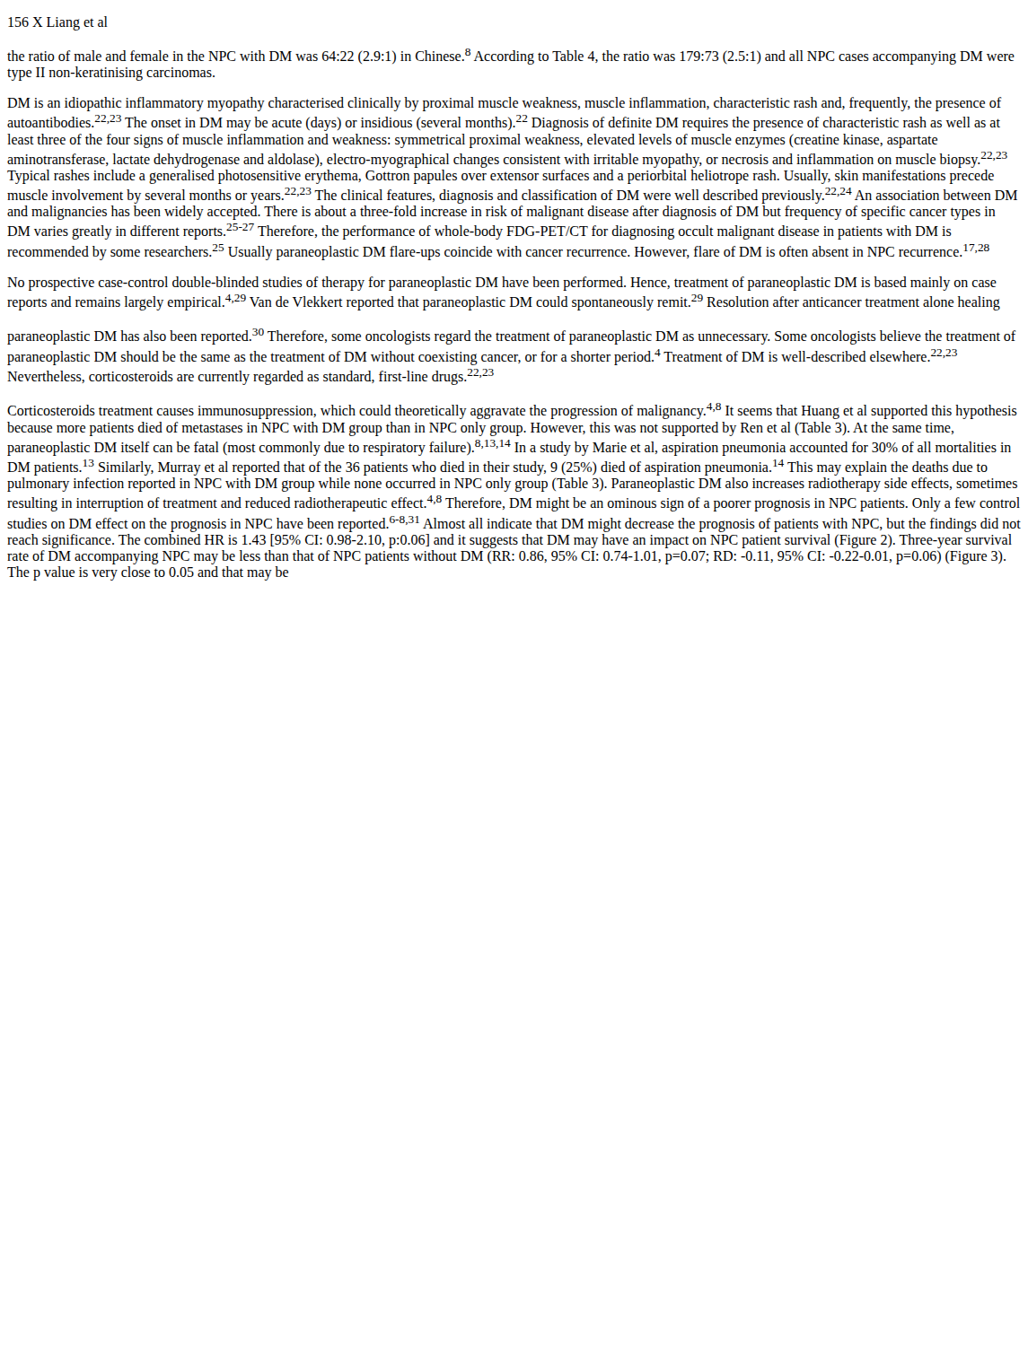156 X Liang et al
the ratio of male and female in the NPC with DM was 64:22 (2.9:1) in Chinese.8 According to Table 4, the ratio was 179:73 (2.5:1) and all NPC cases accompanying DM were type II non-keratinising carcinomas.
DM is an idiopathic inflammatory myopathy characterised clinically by proximal muscle weakness, muscle inflammation, characteristic rash and, frequently, the presence of autoantibodies.22,23 The onset in DM may be acute (days) or insidious (several months).22 Diagnosis of definite DM requires the presence of characteristic rash as well as at least three of the four signs of muscle inflammation and weakness: symmetrical proximal weakness, elevated levels of muscle enzymes (creatine kinase, aspartate aminotransferase, lactate dehydrogenase and aldolase), electro-myographical changes consistent with irritable myopathy, or necrosis and inflammation on muscle biopsy.22,23 Typical rashes include a generalised photosensitive erythema, Gottron papules over extensor surfaces and a periorbital heliotrope rash. Usually, skin manifestations precede muscle involvement by several months or years.22,23 The clinical features, diagnosis and classification of DM were well described previously.22,24 An association between DM and malignancies has been widely accepted. There is about a three-fold increase in risk of malignant disease after diagnosis of DM but frequency of specific cancer types in DM varies greatly in different reports.25-27 Therefore, the performance of whole-body FDG-PET/CT for diagnosing occult malignant disease in patients with DM is recommended by some researchers.25 Usually paraneoplastic DM flare-ups coincide with cancer recurrence. However, flare of DM is often absent in NPC recurrence.17,28
No prospective case-control double-blinded studies of therapy for paraneoplastic DM have been performed. Hence, treatment of paraneoplastic DM is based mainly on case reports and remains largely empirical.4,29 Van de Vlekkert reported that paraneoplastic DM could spontaneously remit.29 Resolution after anticancer treatment alone healing
paraneoplastic DM has also been reported.30 Therefore, some oncologists regard the treatment of paraneoplastic DM as unnecessary. Some oncologists believe the treatment of paraneoplastic DM should be the same as the treatment of DM without coexisting cancer, or for a shorter period.4 Treatment of DM is well-described elsewhere.22,23 Nevertheless, corticosteroids are currently regarded as standard, first-line drugs.22,23
Corticosteroids treatment causes immunosuppression, which could theoretically aggravate the progression of malignancy.4,8 It seems that Huang et al supported this hypothesis because more patients died of metastases in NPC with DM group than in NPC only group. However, this was not supported by Ren et al (Table 3). At the same time, paraneoplastic DM itself can be fatal (most commonly due to respiratory failure).8,13,14 In a study by Marie et al, aspiration pneumonia accounted for 30% of all mortalities in DM patients.13 Similarly, Murray et al reported that of the 36 patients who died in their study, 9 (25%) died of aspiration pneumonia.14 This may explain the deaths due to pulmonary infection reported in NPC with DM group while none occurred in NPC only group (Table 3). Paraneoplastic DM also increases radiotherapy side effects, sometimes resulting in interruption of treatment and reduced radiotherapeutic effect.4,8 Therefore, DM might be an ominous sign of a poorer prognosis in NPC patients. Only a few control studies on DM effect on the prognosis in NPC have been reported.6-8,31 Almost all indicate that DM might decrease the prognosis of patients with NPC, but the findings did not reach significance. The combined HR is 1.43 [95% CI: 0.98-2.10, p:0.06] and it suggests that DM may have an impact on NPC patient survival (Figure 2). Three-year survival rate of DM accompanying NPC may be less than that of NPC patients without DM (RR: 0.86, 95% CI: 0.74-1.01, p=0.07; RD: -0.11, 95% CI: -0.22-0.01, p=0.06) (Figure 3). The p value is very close to 0.05 and that may be